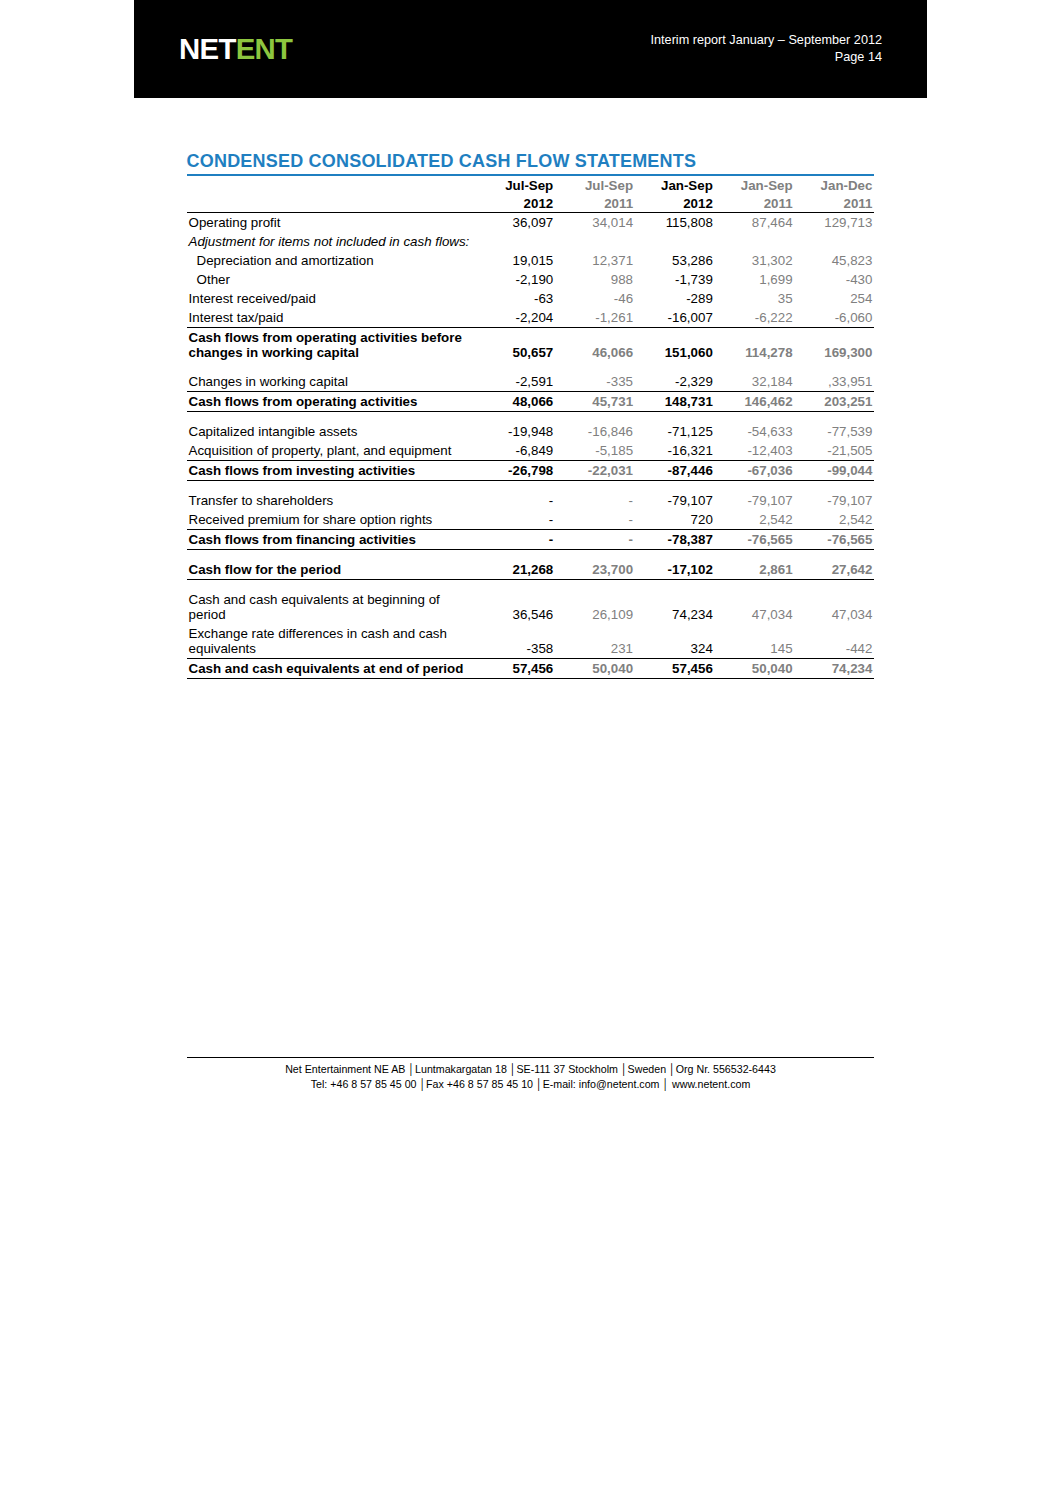NETENT
Interim report January – September 2012
Page 14
CONDENSED CONSOLIDATED CASH FLOW STATEMENTS
| | Jul-Sep | Jul-Sep | Jan-Sep | Jan-Sep | Jan-Dec |
| --- | --- | --- | --- | --- | --- |
| | 2012 | 2011 | 2012 | 2011 | 2011 |
| Operating profit | 36,097 | 34,014 | 115,808 | 87,464 | 129,713 |
| Adjustment for items not included in cash flows: | | | | | |
| Depreciation and amortization | 19,015 | 12,371 | 53,286 | 31,302 | 45,823 |
| Other | -2,190 | 988 | -1,739 | 1,699 | -430 |
| Interest received/paid | -63 | -46 | -289 | 35 | 254 |
| Interest tax/paid | -2,204 | -1,261 | -16,007 | -6,222 | -6,060 |
| Cash flows from operating activities before changes in working capital | 50,657 | 46,066 | 151,060 | 114,278 | 169,300 |
| Changes in working capital | -2,591 | -335 | -2,329 | 32,184 | ,33,951 |
| Cash flows from operating activities | 48,066 | 45,731 | 148,731 | 146,462 | 203,251 |
| Capitalized intangible assets | -19,948 | -16,846 | -71,125 | -54,633 | -77,539 |
| Acquisition of property, plant, and equipment | -6,849 | -5,185 | -16,321 | -12,403 | -21,505 |
| Cash flows from investing activities | -26,798 | -22,031 | -87,446 | -67,036 | -99,044 |
| Transfer to shareholders | - | - | -79,107 | -79,107 | -79,107 |
| Received premium for share option rights | - | - | 720 | 2,542 | 2,542 |
| Cash flows from financing activities | - | - | -78,387 | -76,565 | -76,565 |
| Cash flow for the period | 21,268 | 23,700 | -17,102 | 2,861 | 27,642 |
| Cash and cash equivalents at beginning of period | 36,546 | 26,109 | 74,234 | 47,034 | 47,034 |
| Exchange rate differences in cash and cash equivalents | -358 | 231 | 324 | 145 | -442 |
| Cash and cash equivalents at end of period | 57,456 | 50,040 | 57,456 | 50,040 | 74,234 |
Net Entertainment NE AB │Luntmakargatan 18 │SE-111 37 Stockholm │Sweden │Org Nr. 556532-6443
Tel: +46 8 57 85 45 00 │Fax +46 8 57 85 45 10 │E-mail: info@netent.com │ www.netent.com